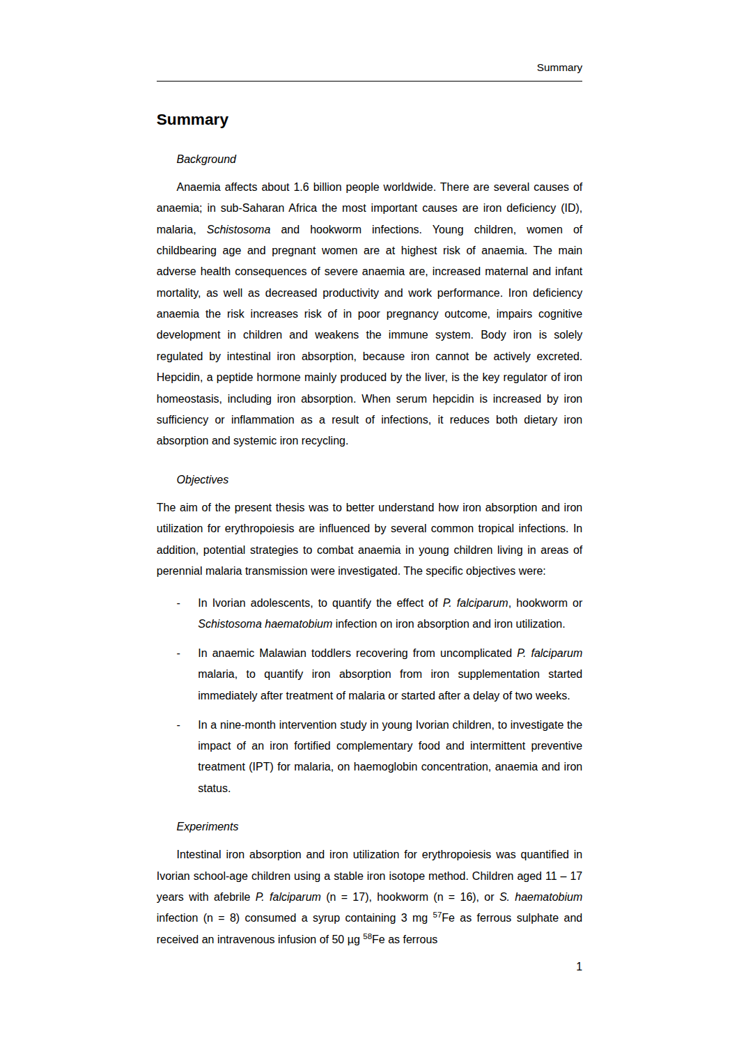Summary
Summary
Background
Anaemia affects about 1.6 billion people worldwide. There are several causes of anaemia; in sub-Saharan Africa the most important causes are iron deficiency (ID), malaria, Schistosoma and hookworm infections. Young children, women of childbearing age and pregnant women are at highest risk of anaemia. The main adverse health consequences of severe anaemia are, increased maternal and infant mortality, as well as decreased productivity and work performance. Iron deficiency anaemia the risk increases risk of in poor pregnancy outcome, impairs cognitive development in children and weakens the immune system. Body iron is solely regulated by intestinal iron absorption, because iron cannot be actively excreted. Hepcidin, a peptide hormone mainly produced by the liver, is the key regulator of iron homeostasis, including iron absorption. When serum hepcidin is increased by iron sufficiency or inflammation as a result of infections, it reduces both dietary iron absorption and systemic iron recycling.
Objectives
The aim of the present thesis was to better understand how iron absorption and iron utilization for erythropoiesis are influenced by several common tropical infections. In addition, potential strategies to combat anaemia in young children living in areas of perennial malaria transmission were investigated. The specific objectives were:
In Ivorian adolescents, to quantify the effect of P. falciparum, hookworm or Schistosoma haematobium infection on iron absorption and iron utilization.
In anaemic Malawian toddlers recovering from uncomplicated P. falciparum malaria, to quantify iron absorption from iron supplementation started immediately after treatment of malaria or started after a delay of two weeks.
In a nine-month intervention study in young Ivorian children, to investigate the impact of an iron fortified complementary food and intermittent preventive treatment (IPT) for malaria, on haemoglobin concentration, anaemia and iron status.
Experiments
Intestinal iron absorption and iron utilization for erythropoiesis was quantified in Ivorian school-age children using a stable iron isotope method. Children aged 11 – 17 years with afebrile P. falciparum (n = 17), hookworm (n = 16), or S. haematobium infection (n = 8) consumed a syrup containing 3 mg 57Fe as ferrous sulphate and received an intravenous infusion of 50 µg 58Fe as ferrous
1